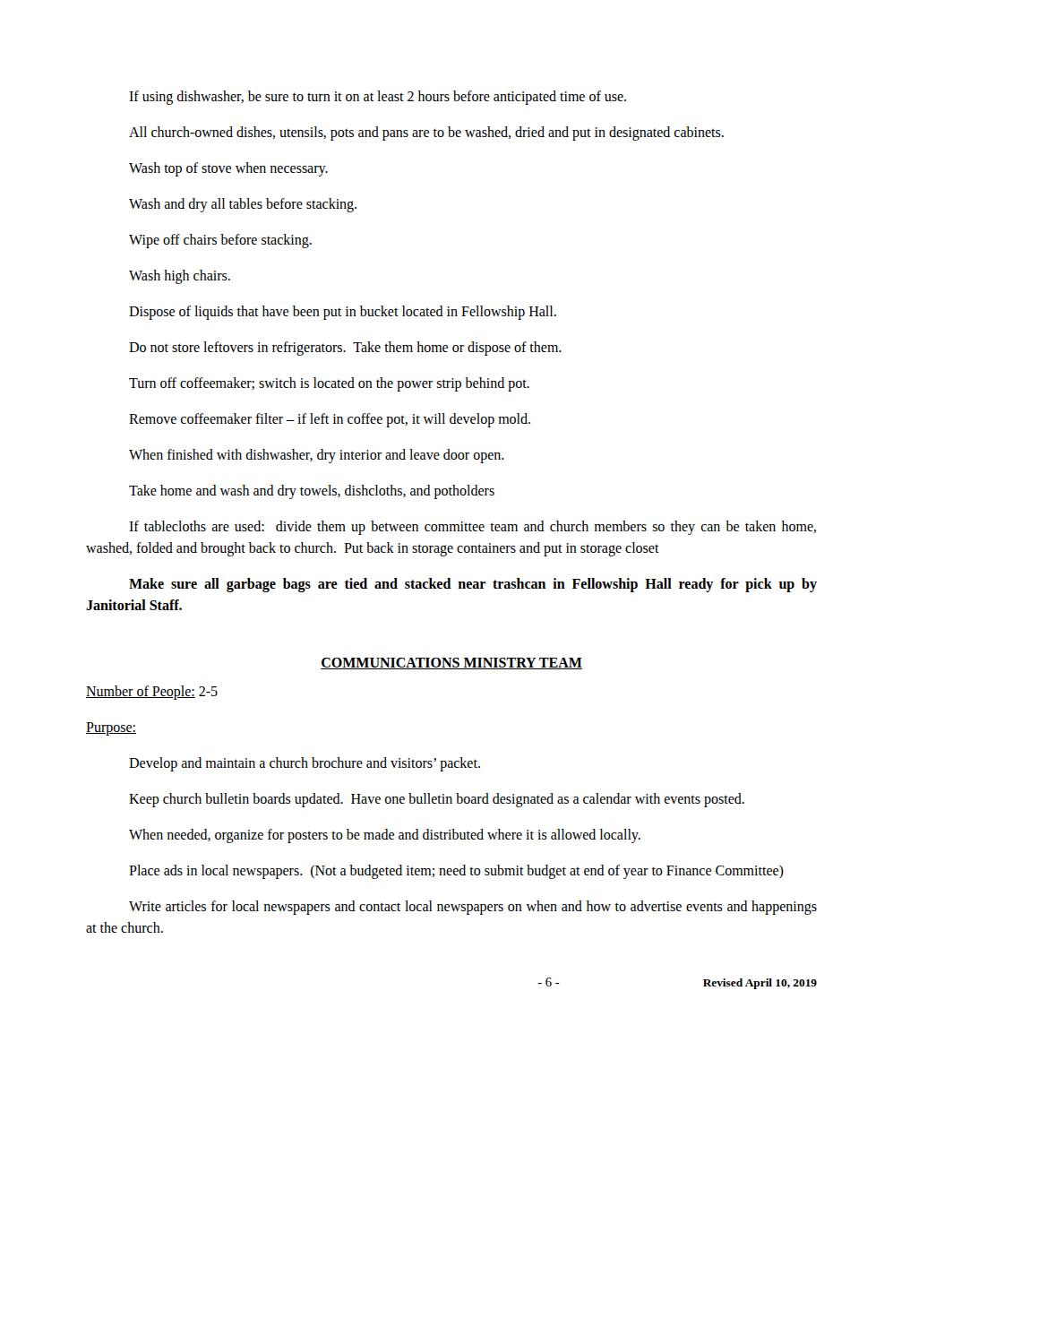If using dishwasher, be sure to turn it on at least 2 hours before anticipated time of use.
All church-owned dishes, utensils, pots and pans are to be washed, dried and put in designated cabinets.
Wash top of stove when necessary.
Wash and dry all tables before stacking.
Wipe off chairs before stacking.
Wash high chairs.
Dispose of liquids that have been put in bucket located in Fellowship Hall.
Do not store leftovers in refrigerators. Take them home or dispose of them.
Turn off coffeemaker; switch is located on the power strip behind pot.
Remove coffeemaker filter – if left in coffee pot, it will develop mold.
When finished with dishwasher, dry interior and leave door open.
Take home and wash and dry towels, dishcloths, and potholders
If tablecloths are used: divide them up between committee team and church members so they can be taken home, washed, folded and brought back to church. Put back in storage containers and put in storage closet
Make sure all garbage bags are tied and stacked near trashcan in Fellowship Hall ready for pick up by Janitorial Staff.
COMMUNICATIONS MINISTRY TEAM
Number of People: 2-5
Purpose:
Develop and maintain a church brochure and visitors’ packet.
Keep church bulletin boards updated. Have one bulletin board designated as a calendar with events posted.
When needed, organize for posters to be made and distributed where it is allowed locally.
Place ads in local newspapers. (Not a budgeted item; need to submit budget at end of year to Finance Committee)
Write articles for local newspapers and contact local newspapers on when and how to advertise events and happenings at the church.
- 6 -
Revised April 10, 2019